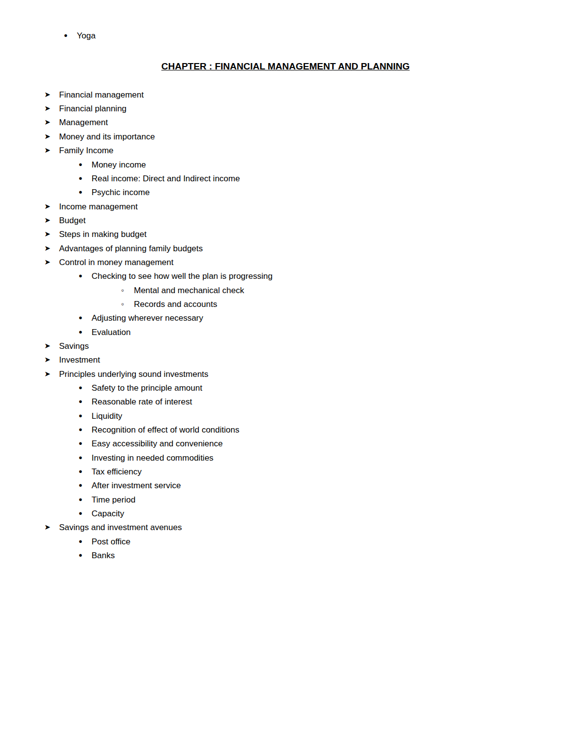Yoga
CHAPTER : FINANCIAL MANAGEMENT AND PLANNING
Financial management
Financial planning
Management
Money and its importance
Family Income
Money income
Real income: Direct and Indirect income
Psychic income
Income management
Budget
Steps in making budget
Advantages of planning family budgets
Control in money management
Checking to see how well the plan is progressing
Mental and mechanical check
Records and accounts
Adjusting wherever necessary
Evaluation
Savings
Investment
Principles underlying sound investments
Safety to the principle amount
Reasonable rate of interest
Liquidity
Recognition of effect of world conditions
Easy accessibility and convenience
Investing in needed commodities
Tax efficiency
After investment service
Time period
Capacity
Savings and investment avenues
Post office
Banks